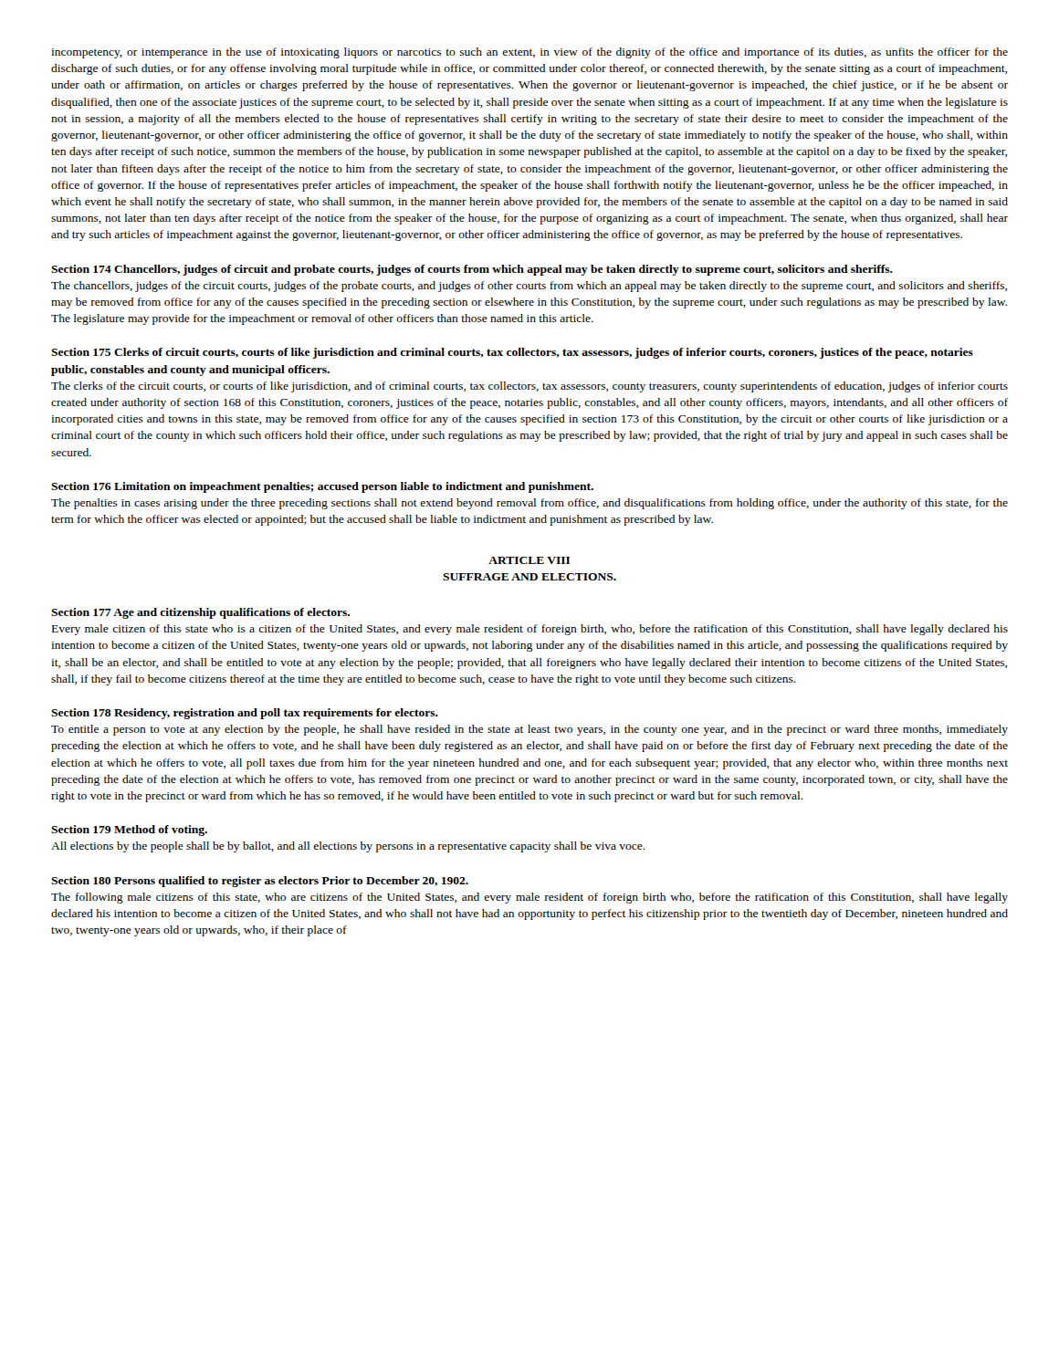incompetency, or intemperance in the use of intoxicating liquors or narcotics to such an extent, in view of the dignity of the office and importance of its duties, as unfits the officer for the discharge of such duties, or for any offense involving moral turpitude while in office, or committed under color thereof, or connected therewith, by the senate sitting as a court of impeachment, under oath or affirmation, on articles or charges preferred by the house of representatives. When the governor or lieutenant-governor is impeached, the chief justice, or if he be absent or disqualified, then one of the associate justices of the supreme court, to be selected by it, shall preside over the senate when sitting as a court of impeachment. If at any time when the legislature is not in session, a majority of all the members elected to the house of representatives shall certify in writing to the secretary of state their desire to meet to consider the impeachment of the governor, lieutenant-governor, or other officer administering the office of governor, it shall be the duty of the secretary of state immediately to notify the speaker of the house, who shall, within ten days after receipt of such notice, summon the members of the house, by publication in some newspaper published at the capitol, to assemble at the capitol on a day to be fixed by the speaker, not later than fifteen days after the receipt of the notice to him from the secretary of state, to consider the impeachment of the governor, lieutenant-governor, or other officer administering the office of governor. If the house of representatives prefer articles of impeachment, the speaker of the house shall forthwith notify the lieutenant-governor, unless he be the officer impeached, in which event he shall notify the secretary of state, who shall summon, in the manner herein above provided for, the members of the senate to assemble at the capitol on a day to be named in said summons, not later than ten days after receipt of the notice from the speaker of the house, for the purpose of organizing as a court of impeachment. The senate, when thus organized, shall hear and try such articles of impeachment against the governor, lieutenant-governor, or other officer administering the office of governor, as may be preferred by the house of representatives.
Section 174 Chancellors, judges of circuit and probate courts, judges of courts from which appeal may be taken directly to supreme court, solicitors and sheriffs.
The chancellors, judges of the circuit courts, judges of the probate courts, and judges of other courts from which an appeal may be taken directly to the supreme court, and solicitors and sheriffs, may be removed from office for any of the causes specified in the preceding section or elsewhere in this Constitution, by the supreme court, under such regulations as may be prescribed by law. The legislature may provide for the impeachment or removal of other officers than those named in this article.
Section 175 Clerks of circuit courts, courts of like jurisdiction and criminal courts, tax collectors, tax assessors, judges of inferior courts, coroners, justices of the peace, notaries public, constables and county and municipal officers.
The clerks of the circuit courts, or courts of like jurisdiction, and of criminal courts, tax collectors, tax assessors, county treasurers, county superintendents of education, judges of inferior courts created under authority of section 168 of this Constitution, coroners, justices of the peace, notaries public, constables, and all other county officers, mayors, intendants, and all other officers of incorporated cities and towns in this state, may be removed from office for any of the causes specified in section 173 of this Constitution, by the circuit or other courts of like jurisdiction or a criminal court of the county in which such officers hold their office, under such regulations as may be prescribed by law; provided, that the right of trial by jury and appeal in such cases shall be secured.
Section 176 Limitation on impeachment penalties; accused person liable to indictment and punishment.
The penalties in cases arising under the three preceding sections shall not extend beyond removal from office, and disqualifications from holding office, under the authority of this state, for the term for which the officer was elected or appointed; but the accused shall be liable to indictment and punishment as prescribed by law.
ARTICLE VIII
SUFFRAGE AND ELECTIONS.
Section 177 Age and citizenship qualifications of electors.
Every male citizen of this state who is a citizen of the United States, and every male resident of foreign birth, who, before the ratification of this Constitution, shall have legally declared his intention to become a citizen of the United States, twenty-one years old or upwards, not laboring under any of the disabilities named in this article, and possessing the qualifications required by it, shall be an elector, and shall be entitled to vote at any election by the people; provided, that all foreigners who have legally declared their intention to become citizens of the United States, shall, if they fail to become citizens thereof at the time they are entitled to become such, cease to have the right to vote until they become such citizens.
Section 178 Residency, registration and poll tax requirements for electors.
To entitle a person to vote at any election by the people, he shall have resided in the state at least two years, in the county one year, and in the precinct or ward three months, immediately preceding the election at which he offers to vote, and he shall have been duly registered as an elector, and shall have paid on or before the first day of February next preceding the date of the election at which he offers to vote, all poll taxes due from him for the year nineteen hundred and one, and for each subsequent year; provided, that any elector who, within three months next preceding the date of the election at which he offers to vote, has removed from one precinct or ward to another precinct or ward in the same county, incorporated town, or city, shall have the right to vote in the precinct or ward from which he has so removed, if he would have been entitled to vote in such precinct or ward but for such removal.
Section 179 Method of voting.
All elections by the people shall be by ballot, and all elections by persons in a representative capacity shall be viva voce.
Section 180 Persons qualified to register as electors Prior to December 20, 1902.
The following male citizens of this state, who are citizens of the United States, and every male resident of foreign birth who, before the ratification of this Constitution, shall have legally declared his intention to become a citizen of the United States, and who shall not have had an opportunity to perfect his citizenship prior to the twentieth day of December, nineteen hundred and two, twenty-one years old or upwards, who, if their place of